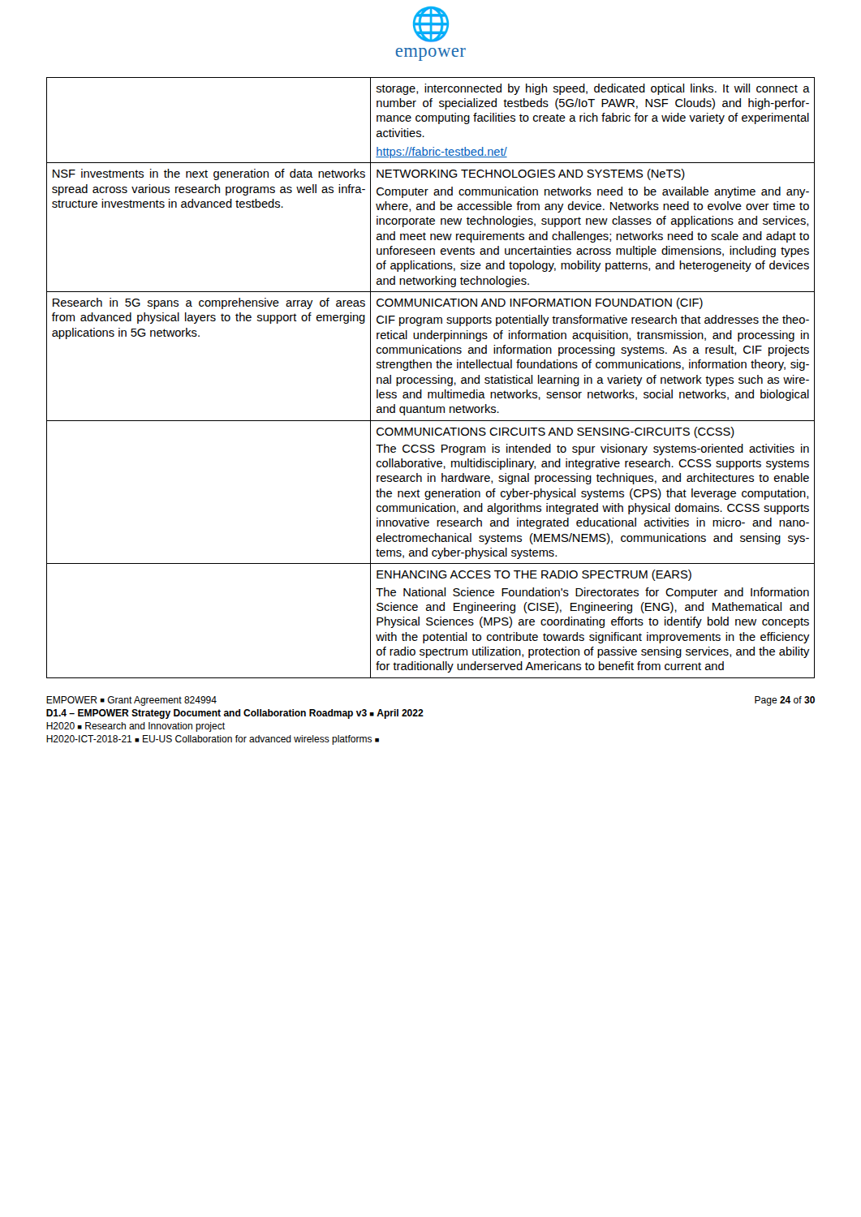🌐
empower
| | storage, interconnected by high speed, dedicated optical links. It will connect a number of specialized testbeds (5G/IoT PAWR, NSF Clouds) and high-performance computing facilities to create a rich fabric for a wide variety of experimental activities. https://fabric-testbed.net/ |
| NSF investments in the next generation of data networks spread across various research programs as well as infrastructure investments in advanced testbeds. | NETWORKING TECHNOLOGIES AND SYSTEMS (NeTS) Computer and communication networks need to be available anytime and anywhere, and be accessible from any device. Networks need to evolve over time to incorporate new technologies, support new classes of applications and services, and meet new requirements and challenges; networks need to scale and adapt to unforeseen events and uncertainties across multiple dimensions, including types of applications, size and topology, mobility patterns, and heterogeneity of devices and networking technologies. |
| Research in 5G spans a comprehensive array of areas from advanced physical layers to the support of emerging applications in 5G networks. | COMMUNICATION AND INFORMATION FOUNDATION (CIF) CIF program supports potentially transformative research that addresses the theoretical underpinnings of information acquisition, transmission, and processing in communications and information processing systems. As a result, CIF projects strengthen the intellectual foundations of communications, information theory, signal processing, and statistical learning in a variety of network types such as wireless and multimedia networks, sensor networks, social networks, and biological and quantum networks. |
| | COMMUNICATIONS CIRCUITS AND SENSING-CIRCUITS (CCSS) The CCSS Program is intended to spur visionary systems-oriented activities in collaborative, multidisciplinary, and integrative research. CCSS supports systems research in hardware, signal processing techniques, and architectures to enable the next generation of cyber-physical systems (CPS) that leverage computation, communication, and algorithms integrated with physical domains. CCSS supports innovative research and integrated educational activities in micro- and nano-electromechanical systems (MEMS/NEMS), communications and sensing systems, and cyber-physical systems. |
| | ENHANCING ACCES TO THE RADIO SPECTRUM (EARS) The National Science Foundation's Directorates for Computer and Information Science and Engineering (CISE), Engineering (ENG), and Mathematical and Physical Sciences (MPS) are coordinating efforts to identify bold new concepts with the potential to contribute towards significant improvements in the efficiency of radio spectrum utilization, protection of passive sensing services, and the ability for traditionally underserved Americans to benefit from current and |
EMPOWER Grant Agreement 824994
Page 24 of 30
D1.4 – EMPOWER Strategy Document and Collaboration Roadmap v3 April 2022
H2020 Research and Innovation project
H2020-ICT-2018-21 EU-US Collaboration for advanced wireless platforms